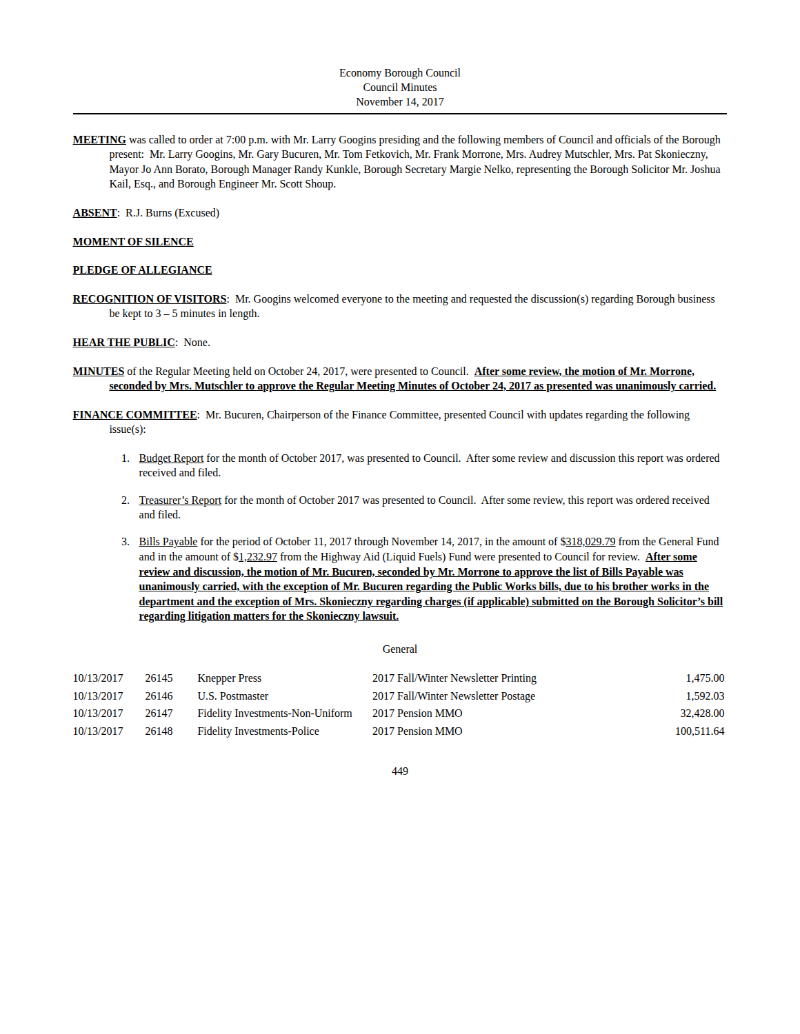Economy Borough Council
Council Minutes
November 14, 2017
MEETING was called to order at 7:00 p.m. with Mr. Larry Googins presiding and the following members of Council and officials of the Borough present: Mr. Larry Googins, Mr. Gary Bucuren, Mr. Tom Fetkovich, Mr. Frank Morrone, Mrs. Audrey Mutschler, Mrs. Pat Skonieczny, Mayor Jo Ann Borato, Borough Manager Randy Kunkle, Borough Secretary Margie Nelko, representing the Borough Solicitor Mr. Joshua Kail, Esq., and Borough Engineer Mr. Scott Shoup.
ABSENT: R.J. Burns (Excused)
MOMENT OF SILENCE
PLEDGE OF ALLEGIANCE
RECOGNITION OF VISITORS: Mr. Googins welcomed everyone to the meeting and requested the discussion(s) regarding Borough business be kept to 3 – 5 minutes in length.
HEAR THE PUBLIC: None.
MINUTES of the Regular Meeting held on October 24, 2017, were presented to Council. After some review, the motion of Mr. Morrone, seconded by Mrs. Mutschler to approve the Regular Meeting Minutes of October 24, 2017 as presented was unanimously carried.
FINANCE COMMITTEE: Mr. Bucuren, Chairperson of the Finance Committee, presented Council with updates regarding the following issue(s):
Budget Report for the month of October 2017, was presented to Council. After some review and discussion this report was ordered received and filed.
Treasurer’s Report for the month of October 2017 was presented to Council. After some review, this report was ordered received and filed.
Bills Payable for the period of October 11, 2017 through November 14, 2017, in the amount of $318,029.79 from the General Fund and in the amount of $1,232.97 from the Highway Aid (Liquid Fuels) Fund were presented to Council for review. After some review and discussion, the motion of Mr. Bucuren, seconded by Mr. Morrone to approve the list of Bills Payable was unanimously carried, with the exception of Mr. Bucuren regarding the Public Works bills, due to his brother works in the department and the exception of Mrs. Skonieczny regarding charges (if applicable) submitted on the Borough Solicitor’s bill regarding litigation matters for the Skonieczny lawsuit.
General
| 10/13/2017 | 26145 | Knepper Press | 2017 Fall/Winter Newsletter Printing | 1,475.00 |
| 10/13/2017 | 26146 | U.S. Postmaster | 2017 Fall/Winter Newsletter Postage | 1,592.03 |
| 10/13/2017 | 26147 | Fidelity Investments-Non-Uniform | 2017 Pension MMO | 32,428.00 |
| 10/13/2017 | 26148 | Fidelity Investments-Police | 2017 Pension MMO | 100,511.64 |
449